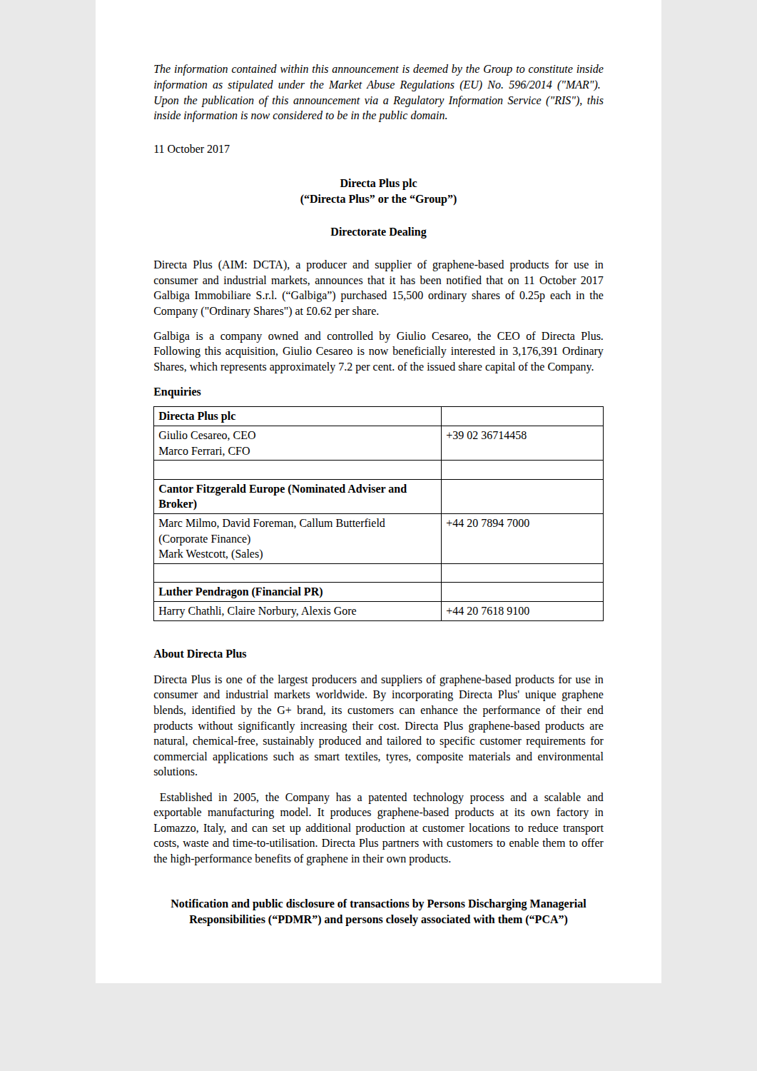The information contained within this announcement is deemed by the Group to constitute inside information as stipulated under the Market Abuse Regulations (EU) No. 596/2014 ("MAR"). Upon the publication of this announcement via a Regulatory Information Service ("RIS"), this inside information is now considered to be in the public domain.
11 October 2017
Directa Plus plc
(“Directa Plus” or the “Group”)
Directorate Dealing
Directa Plus (AIM: DCTA), a producer and supplier of graphene-based products for use in consumer and industrial markets, announces that it has been notified that on 11 October 2017 Galbiga Immobiliare S.r.l. (“Galbiga”) purchased 15,500 ordinary shares of 0.25p each in the Company ("Ordinary Shares") at £0.62 per share.
Galbiga is a company owned and controlled by Giulio Cesareo, the CEO of Directa Plus. Following this acquisition, Giulio Cesareo is now beneficially interested in 3,176,391 Ordinary Shares, which represents approximately 7.2 per cent. of the issued share capital of the Company.
Enquiries
| Directa Plus plc | |
| Giulio Cesareo, CEO Marco Ferrari, CFO | +39 02 36714458 |
| Cantor Fitzgerald Europe (Nominated Adviser and Broker) | |
| Marc Milmo, David Foreman, Callum Butterfield (Corporate Finance) Mark Westcott, (Sales) | +44 20 7894 7000 |
| Luther Pendragon (Financial PR) | |
| Harry Chathli, Claire Norbury, Alexis Gore | +44 20 7618 9100 |
About Directa Plus
Directa Plus is one of the largest producers and suppliers of graphene-based products for use in consumer and industrial markets worldwide. By incorporating Directa Plus' unique graphene blends, identified by the G+ brand, its customers can enhance the performance of their end products without significantly increasing their cost. Directa Plus graphene-based products are natural, chemical-free, sustainably produced and tailored to specific customer requirements for commercial applications such as smart textiles, tyres, composite materials and environmental solutions.
Established in 2005, the Company has a patented technology process and a scalable and exportable manufacturing model. It produces graphene-based products at its own factory in Lomazzo, Italy, and can set up additional production at customer locations to reduce transport costs, waste and time-to-utilisation. Directa Plus partners with customers to enable them to offer the high-performance benefits of graphene in their own products.
Notification and public disclosure of transactions by Persons Discharging Managerial Responsibilities (“PDMR”) and persons closely associated with them (“PCA”)